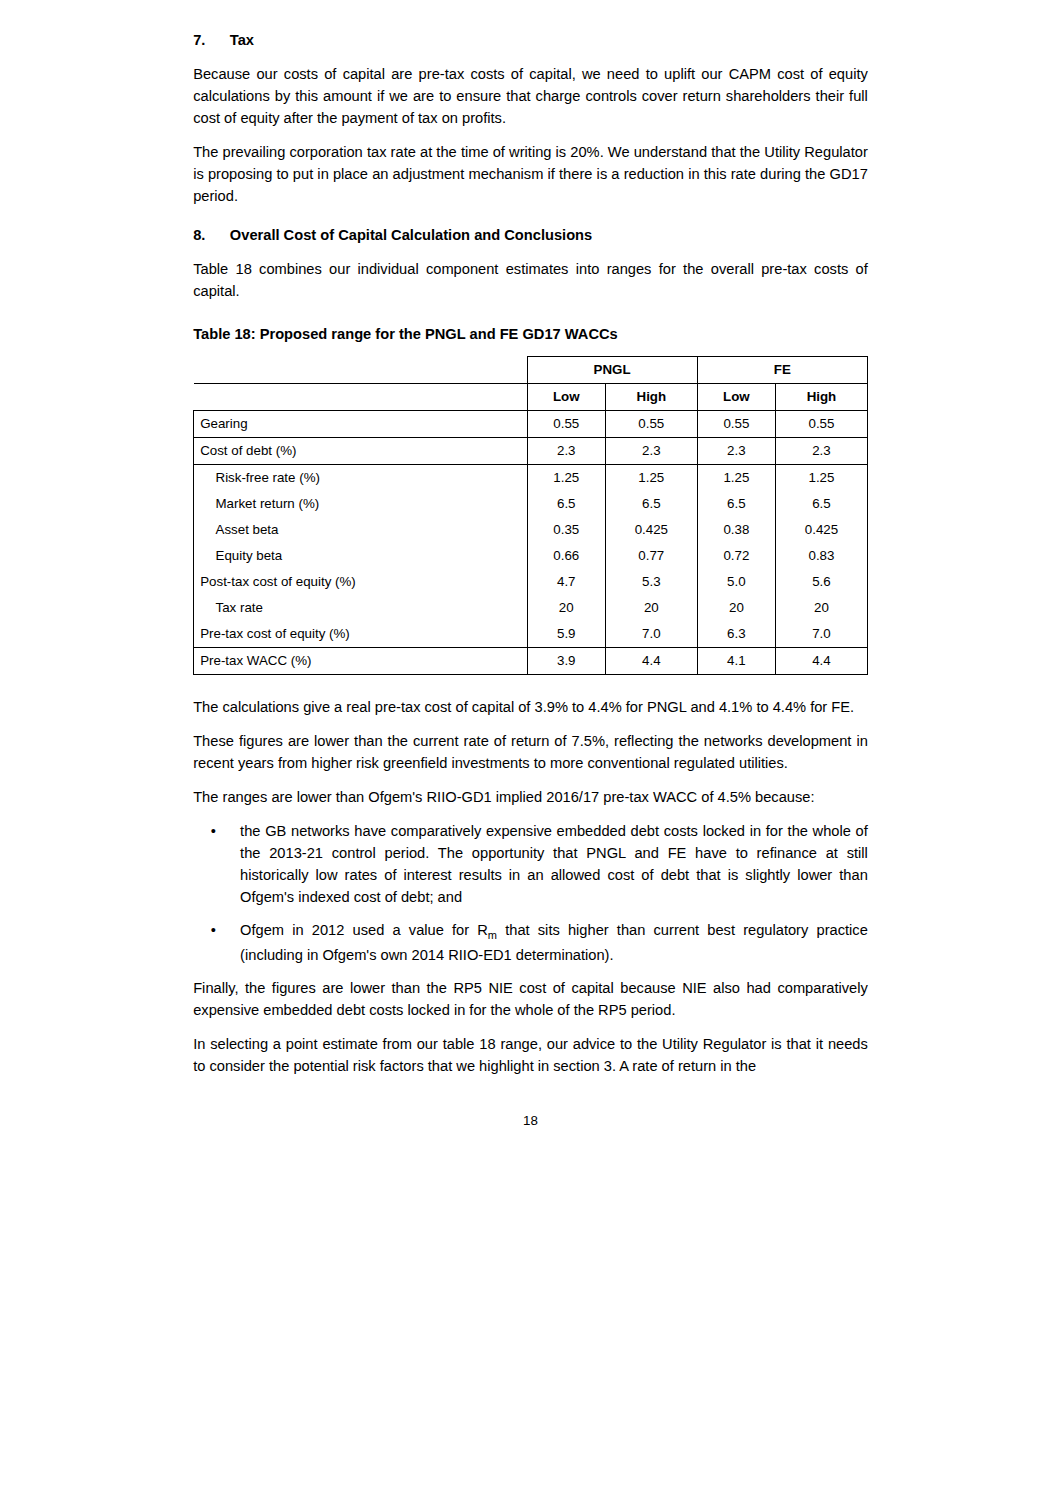7. Tax
Because our costs of capital are pre-tax costs of capital, we need to uplift our CAPM cost of equity calculations by this amount if we are to ensure that charge controls cover return shareholders their full cost of equity after the payment of tax on profits.
The prevailing corporation tax rate at the time of writing is 20%. We understand that the Utility Regulator is proposing to put in place an adjustment mechanism if there is a reduction in this rate during the GD17 period.
8. Overall Cost of Capital Calculation and Conclusions
Table 18 combines our individual component estimates into ranges for the overall pre-tax costs of capital.
Table 18: Proposed range for the PNGL and FE GD17 WACCs
| | PNGL | FE |
| --- | --- | --- |
| | Low | High | Low | High |
| Gearing | 0.55 | 0.55 | 0.55 | 0.55 |
| Cost of debt (%) | 2.3 | 2.3 | 2.3 | 2.3 |
| Risk-free rate (%) | 1.25 | 1.25 | 1.25 | 1.25 |
| Market return (%) | 6.5 | 6.5 | 6.5 | 6.5 |
| Asset beta | 0.35 | 0.425 | 0.38 | 0.425 |
| Equity beta | 0.66 | 0.77 | 0.72 | 0.83 |
| Post-tax cost of equity (%) | 4.7 | 5.3 | 5.0 | 5.6 |
| Tax rate | 20 | 20 | 20 | 20 |
| Pre-tax cost of equity (%) | 5.9 | 7.0 | 6.3 | 7.0 |
| Pre-tax WACC (%) | 3.9 | 4.4 | 4.1 | 4.4 |
The calculations give a real pre-tax cost of capital of 3.9% to 4.4% for PNGL and 4.1% to 4.4% for FE.
These figures are lower than the current rate of return of 7.5%, reflecting the networks development in recent years from higher risk greenfield investments to more conventional regulated utilities.
The ranges are lower than Ofgem's RIIO-GD1 implied 2016/17 pre-tax WACC of 4.5% because:
the GB networks have comparatively expensive embedded debt costs locked in for the whole of the 2013-21 control period. The opportunity that PNGL and FE have to refinance at still historically low rates of interest results in an allowed cost of debt that is slightly lower than Ofgem's indexed cost of debt; and
Ofgem in 2012 used a value for Rm that sits higher than current best regulatory practice (including in Ofgem's own 2014 RIIO-ED1 determination).
Finally, the figures are lower than the RP5 NIE cost of capital because NIE also had comparatively expensive embedded debt costs locked in for the whole of the RP5 period.
In selecting a point estimate from our table 18 range, our advice to the Utility Regulator is that it needs to consider the potential risk factors that we highlight in section 3. A rate of return in the
18